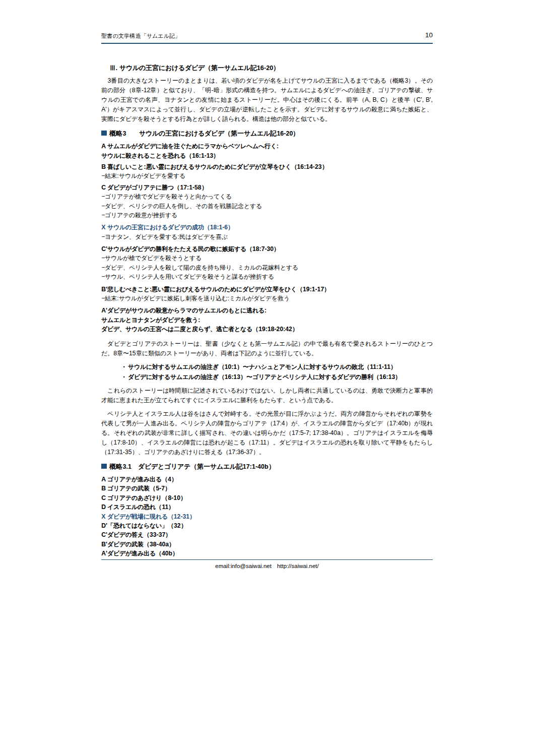聖書の文学構造「サムエル記」
10
Ⅲ. サウルの王宮におけるダビデ（第一サムエル記16-20）
3番目の大きなストーリーのまとまりは、若い頃のダビデが名を上げてサウルの王宮に入るまでである（概略3）。その前の部分（8章-12章）と似ており、「明-暗」形式の構造を持つ。サムエルによるダビデへの油注ぎ、ゴリアテの撃破、サウルの王宮での名声、ヨナタンとの友情に始まるストーリーだ。中心はその後にくる。前半（A, B, C）と後半（C', B', A'）がキアスマスによって並行し、ダビデの立場が逆転したことを示す。ダビデに対するサウルの殺意に満ちた嫉妬と、実際にダビデを殺そうとする行為とが詳しく語られる。構造は他の部分と似ている。
概略3　　サウルの王宮におけるダビデ（第一サムエル記16-20）
A サムエルがダビデに油を注ぐためにラマからベツレヘムへ行く:
サウルに殺されることを恐れる（16:1-13）
B 喜ばしいこと:悪い霊におびえるサウルのためにダビデが立琴をひく（16:14-23）
−結末:サウルがダビデを愛する
C ダビデがゴリアテに勝つ（17:1-58）
−ゴリアテが槍でダビデを殺そうと向かってくる
−ダビデ、ペリシテの巨人を倒し、その首を戦勝記念とする
−ゴリアテの殺意が挫折する
X サウルの王宮におけるダビデの成功（18:1-6）
−ヨナタン、ダビデを愛する:民はダビデを喜ぶ
C'サウルがダビデの勝利をたたえる民の歌に嫉妬する（18:7-30）
−サウルが槍でダビデを殺そうとする
−ダビデ、ペリシテ人を殺して陽の皮を持ち帰り、ミカルの花嫁料とする
−サウル、ペリシテ人を用いてダビデを殺そうと謀るが挫折する
B'悲しむべきこと:悪い霊におびえるサウルのためにダビデが立琴をひく（19:1-17）
−結末:サウルがダビデに嫉妬し刺客を送り込む:ミカルがダビデを救う
A'ダビデがサウルの殺意からラマのサムエルのもとに逃れる:
サムエルとヨナタンがダビデを救う:
ダビデ、サウルの王宮へは二度と戻らず、逃亡者となる（19:18-20:42）
ダビデとゴリアテのストーリーは、聖書（少なくとも第一サムエル記）の中で最も有名で愛されるストーリーのひとつだ。8章〜15章に類似のストーリーがあり、両者は下記のように並行している。
サウルに対するサムエルの油注ぎ（10:1）〜ナハシュとアモン人に対するサウルの敗北（11:1-11）
ダビデに対するサムエルの油注ぎ（16:13）〜ゴリアテとペリシテ人に対するダビデの勝利（16:13）
これらのストーリーは時間順に記述されているわけではない。しかし両者に共通しているのは、勇敢で決断力と軍事的才能に恵まれた王が立てられてすぐにイスラエルに勝利をもたらす、という点である。
ペリシテ人とイスラエル人は谷をはさんで対峙する。その光景が目に浮かぶようだ。両方の陣営からそれぞれの軍勢を代表して男が一人進み出る。ペリシテ人の陣営からゴリアテ（17:4）が、イスラエルの陣営からダビデ（17:40b）が現れる。それぞれの武装が非常に詳しく描写され、その違いは明らかだ（17:5-7; 17:38-40a）。ゴリアテはイスラエルを侮辱し（17:8-10）、イスラエルの陣営には恐れが起こる（17:11）。ダビデはイスラエルの恐れを取り除いて平静をもたらし（17:31-35）、ゴリアテのあざけりに答える（17:36-37）。
概略3.1　ダビデとゴリアテ（第一サムエル記17:1-40b）
A ゴリアテが進み出る（4）
B ゴリアテの武装（5-7）
C ゴリアテのあざけり（8-10）
D イスラエルの恐れ（11）
X ダビデが戦場に現れる（12-31）
D'「恐れてはならない」（32）
C'ダビデの答え（33-37）
B'ダビデの武装（38-40a）
A'ダビデが進み出る（40b）
email:info@saiwai.net　http://saiwai.net/